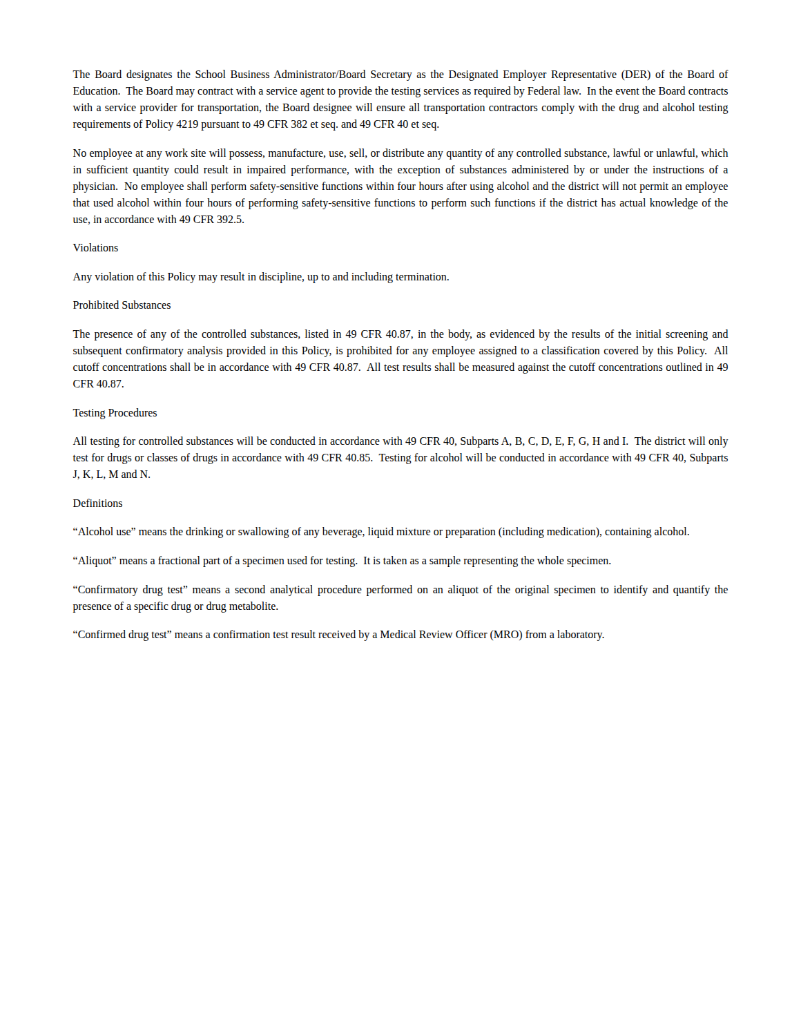The Board designates the School Business Administrator/Board Secretary as the Designated Employer Representative (DER) of the Board of Education. The Board may contract with a service agent to provide the testing services as required by Federal law. In the event the Board contracts with a service provider for transportation, the Board designee will ensure all transportation contractors comply with the drug and alcohol testing requirements of Policy 4219 pursuant to 49 CFR 382 et seq. and 49 CFR 40 et seq.
No employee at any work site will possess, manufacture, use, sell, or distribute any quantity of any controlled substance, lawful or unlawful, which in sufficient quantity could result in impaired performance, with the exception of substances administered by or under the instructions of a physician. No employee shall perform safety-sensitive functions within four hours after using alcohol and the district will not permit an employee that used alcohol within four hours of performing safety-sensitive functions to perform such functions if the district has actual knowledge of the use, in accordance with 49 CFR 392.5.
Violations
Any violation of this Policy may result in discipline, up to and including termination.
Prohibited Substances
The presence of any of the controlled substances, listed in 49 CFR 40.87, in the body, as evidenced by the results of the initial screening and subsequent confirmatory analysis provided in this Policy, is prohibited for any employee assigned to a classification covered by this Policy. All cutoff concentrations shall be in accordance with 49 CFR 40.87. All test results shall be measured against the cutoff concentrations outlined in 49 CFR 40.87.
Testing Procedures
All testing for controlled substances will be conducted in accordance with 49 CFR 40, Subparts A, B, C, D, E, F, G, H and I. The district will only test for drugs or classes of drugs in accordance with 49 CFR 40.85. Testing for alcohol will be conducted in accordance with 49 CFR 40, Subparts J, K, L, M and N.
Definitions
“Alcohol use” means the drinking or swallowing of any beverage, liquid mixture or preparation (including medication), containing alcohol.
“Aliquot” means a fractional part of a specimen used for testing. It is taken as a sample representing the whole specimen.
“Confirmatory drug test” means a second analytical procedure performed on an aliquot of the original specimen to identify and quantify the presence of a specific drug or drug metabolite.
“Confirmed drug test” means a confirmation test result received by a Medical Review Officer (MRO) from a laboratory.